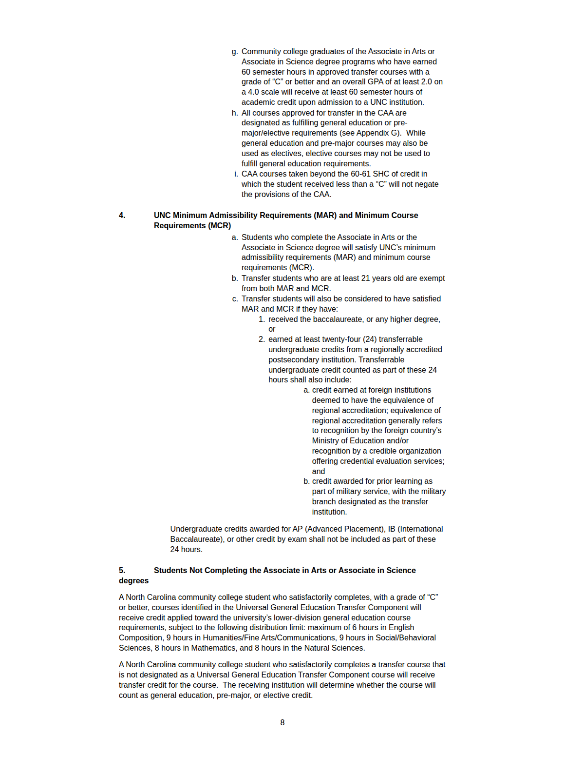Community college graduates of the Associate in Arts or Associate in Science degree programs who have earned 60 semester hours in approved transfer courses with a grade of “C” or better and an overall GPA of at least 2.0 on a 4.0 scale will receive at least 60 semester hours of academic credit upon admission to a UNC institution.
All courses approved for transfer in the CAA are designated as fulfilling general education or pre-major/elective requirements (see Appendix G). While general education and pre-major courses may also be used as electives, elective courses may not be used to fulfill general education requirements.
CAA courses taken beyond the 60-61 SHC of credit in which the student received less than a “C” will not negate the provisions of the CAA.
4. UNC Minimum Admissibility Requirements (MAR) and Minimum Course Requirements (MCR)
Students who complete the Associate in Arts or the Associate in Science degree will satisfy UNC’s minimum admissibility requirements (MAR) and minimum course requirements (MCR).
Transfer students who are at least 21 years old are exempt from both MAR and MCR.
Transfer students will also be considered to have satisfied MAR and MCR if they have:
received the baccalaureate, or any higher degree, or
earned at least twenty-four (24) transferrable undergraduate credits from a regionally accredited postsecondary institution. Transferrable undergraduate credit counted as part of these 24 hours shall also include:
a. credit earned at foreign institutions deemed to have the equivalence of regional accreditation; equivalence of regional accreditation generally refers to recognition by the foreign country’s Ministry of Education and/or recognition by a credible organization offering credential evaluation services; and
b. credit awarded for prior learning as part of military service, with the military branch designated as the transfer institution.
Undergraduate credits awarded for AP (Advanced Placement), IB (International Baccalaureate), or other credit by exam shall not be included as part of these 24 hours.
5. Students Not Completing the Associate in Arts or Associate in Science degrees
A North Carolina community college student who satisfactorily completes, with a grade of “C” or better, courses identified in the Universal General Education Transfer Component will receive credit applied toward the university’s lower-division general education course requirements, subject to the following distribution limit: maximum of 6 hours in English Composition, 9 hours in Humanities/Fine Arts/Communications, 9 hours in Social/Behavioral Sciences, 8 hours in Mathematics, and 8 hours in the Natural Sciences.
A North Carolina community college student who satisfactorily completes a transfer course that is not designated as a Universal General Education Transfer Component course will receive transfer credit for the course. The receiving institution will determine whether the course will count as general education, pre-major, or elective credit.
8